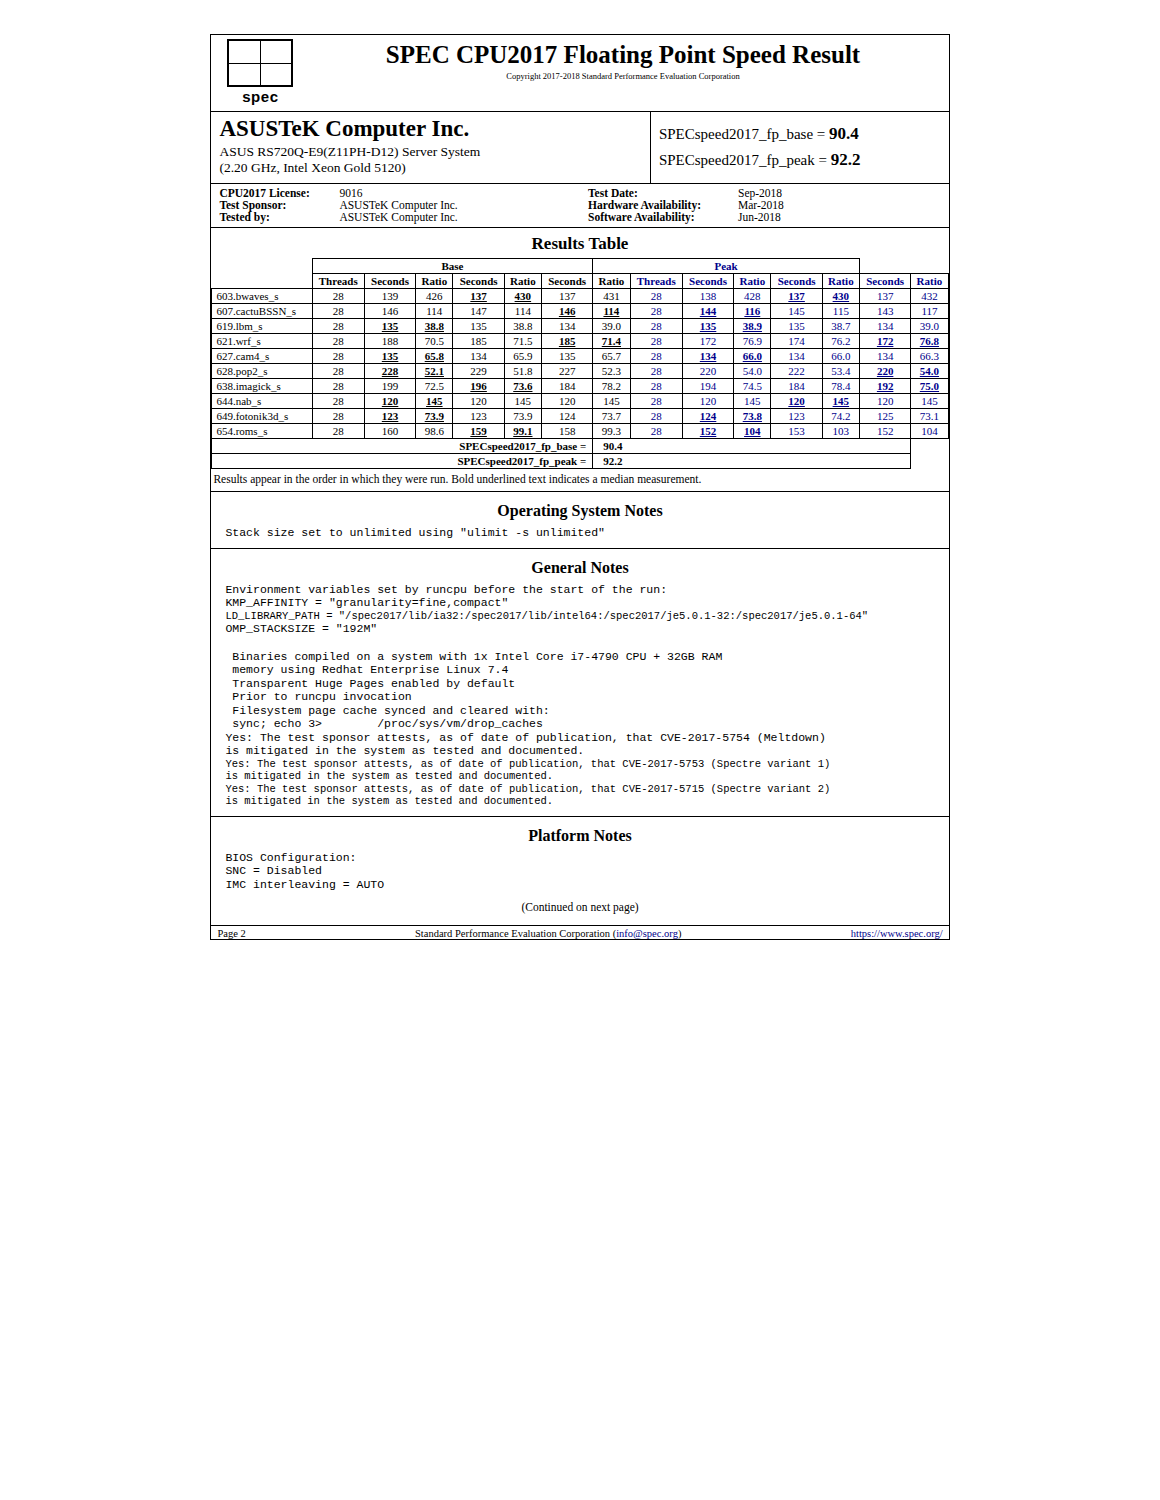spec
SPEC CPU2017 Floating Point Speed Result
Copyright 2017-2018 Standard Performance Evaluation Corporation
ASUSTeK Computer Inc.
ASUS RS720Q-E9(Z11PH-D12) Server System
(2.20 GHz, Intel Xeon Gold 5120)
SPECspeed2017_fp_base = 90.4
SPECspeed2017_fp_peak = 92.2
CPU2017 License: 9016
Test Sponsor: ASUSTeK Computer Inc.
Tested by: ASUSTeK Computer Inc.
Test Date: Sep-2018
Hardware Availability: Mar-2018
Software Availability: Jun-2018
Results Table
| | Base | Peak |
| --- | --- | --- |
| Threads | Seconds | Ratio | Seconds | Ratio | Seconds | Ratio | Threads | Seconds | Ratio | Seconds | Ratio | Seconds | Ratio |
| 603.bwaves_s | 28 | 139 | 426 | 137 | 430 | 137 | 431 | 28 | 138 | 428 | 137 | 430 | 137 | 432 |
| 607.cactuBSSN_s | 28 | 146 | 114 | 147 | 114 | 146 | 114 | 28 | 144 | 116 | 145 | 115 | 143 | 117 |
| 619.lbm_s | 28 | 135 | 38.8 | 135 | 38.8 | 134 | 39.0 | 28 | 135 | 38.9 | 135 | 38.7 | 134 | 39.0 |
| 621.wrf_s | 28 | 188 | 70.5 | 185 | 71.5 | 185 | 71.4 | 28 | 172 | 76.9 | 174 | 76.2 | 172 | 76.8 |
| 627.cam4_s | 28 | 135 | 65.8 | 134 | 65.9 | 135 | 65.7 | 28 | 134 | 66.0 | 134 | 66.0 | 134 | 66.3 |
| 628.pop2_s | 28 | 228 | 52.1 | 229 | 51.8 | 227 | 52.3 | 28 | 220 | 54.0 | 222 | 53.4 | 220 | 54.0 |
| 638.imagick_s | 28 | 199 | 72.5 | 196 | 73.6 | 184 | 78.2 | 28 | 194 | 74.5 | 184 | 78.4 | 192 | 75.0 |
| 644.nab_s | 28 | 120 | 145 | 120 | 145 | 120 | 145 | 28 | 120 | 145 | 120 | 145 | 120 | 145 |
| 649.fotonik3d_s | 28 | 123 | 73.9 | 123 | 73.9 | 124 | 73.7 | 28 | 124 | 73.8 | 123 | 74.2 | 125 | 73.1 |
| 654.roms_s | 28 | 160 | 98.6 | 159 | 99.1 | 158 | 99.3 | 28 | 152 | 104 | 153 | 103 | 152 | 104 |
| SPECspeed2017_fp_base = | 90.4 |
| SPECspeed2017_fp_peak = | 92.2 |
Results appear in the order in which they were run. Bold underlined text indicates a median measurement.
Operating System Notes
Stack size set to unlimited using "ulimit -s unlimited"
General Notes
Environment variables set by runcpu before the start of the run:
KMP_AFFINITY = "granularity=fine,compact"
LD_LIBRARY_PATH = "/spec2017/lib/ia32:/spec2017/lib/intel64:/spec2017/je5.0.1-32:/spec2017/je5.0.1-64"
OMP_STACKSIZE = "192M"

 Binaries compiled on a system with 1x Intel Core i7-4790 CPU + 32GB RAM
 memory using Redhat Enterprise Linux 7.4
 Transparent Huge Pages enabled by default
 Prior to runcpu invocation
 Filesystem page cache synced and cleared with:
 sync; echo 3>        /proc/sys/vm/drop_caches
Yes: The test sponsor attests, as of date of publication, that CVE-2017-5754 (Meltdown)
is mitigated in the system as tested and documented.
Yes: The test sponsor attests, as of date of publication, that CVE-2017-5753 (Spectre variant 1)
is mitigated in the system as tested and documented.
Yes: The test sponsor attests, as of date of publication, that CVE-2017-5715 (Spectre variant 2)
is mitigated in the system as tested and documented.
Platform Notes
BIOS Configuration:
SNC = Disabled
IMC interleaving = AUTO
(Continued on next page)
Page 2
Standard Performance Evaluation Corporation (info@spec.org)
https://www.spec.org/